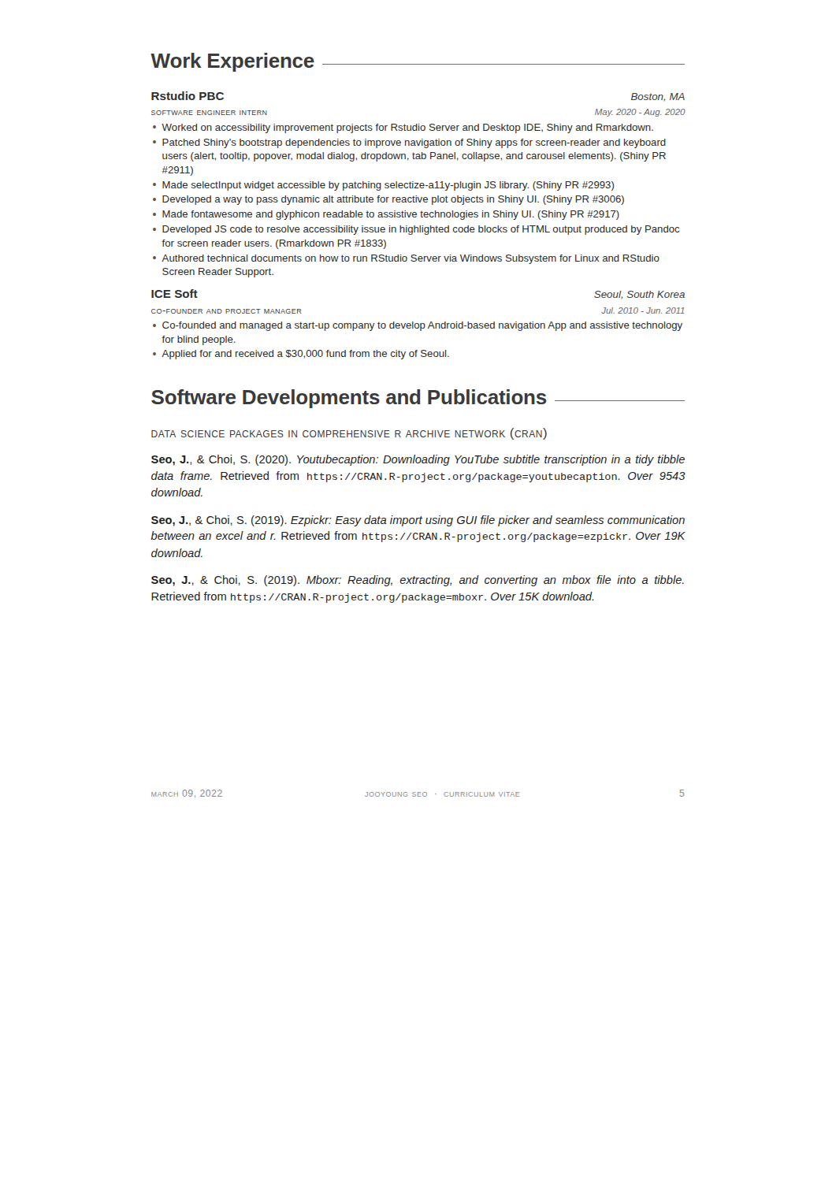Work Experience
Rstudio PBC Boston, MA
Software Engineer Intern May. 2020 - Aug. 2020
Worked on accessibility improvement projects for Rstudio Server and Desktop IDE, Shiny and Rmarkdown.
Patched Shiny's bootstrap dependencies to improve navigation of Shiny apps for screen-reader and keyboard users (alert, tooltip, popover, modal dialog, dropdown, tab Panel, collapse, and carousel elements). (Shiny PR #2911)
Made selectInput widget accessible by patching selectize-a11y-plugin JS library. (Shiny PR #2993)
Developed a way to pass dynamic alt attribute for reactive plot objects in Shiny UI. (Shiny PR #3006)
Made fontawesome and glyphicon readable to assistive technologies in Shiny UI. (Shiny PR #2917)
Developed JS code to resolve accessibility issue in highlighted code blocks of HTML output produced by Pandoc for screen reader users. (Rmarkdown PR #1833)
Authored technical documents on how to run RStudio Server via Windows Subsystem for Linux and RStudio Screen Reader Support.
ICE Soft Seoul, South Korea
Co-Founder and Project Manager Jul. 2010 - Jun. 2011
Co-founded and managed a start-up company to develop Android-based navigation App and assistive technology for blind people.
Applied for and received a $30,000 fund from the city of Seoul.
Software Developments and Publications
Data Science Packages in Comprehensive R Archive Network (CRAN)
Seo, J., & Choi, S. (2020). Youtubecaption: Downloading YouTube subtitle transcription in a tidy tibble data frame. Retrieved from https://CRAN.R-project.org/package=youtubecaption. Over 9543 download.
Seo, J., & Choi, S. (2019). Ezpickr: Easy data import using GUI file picker and seamless communication between an excel and r. Retrieved from https://CRAN.R-project.org/package=ezpickr. Over 19K download.
Seo, J., & Choi, S. (2019). Mboxr: Reading, extracting, and converting an mbox file into a tibble. Retrieved from https://CRAN.R-project.org/package=mboxr. Over 15K download.
March 09, 2022 JooYoung Seo · Curriculum Vitae 5